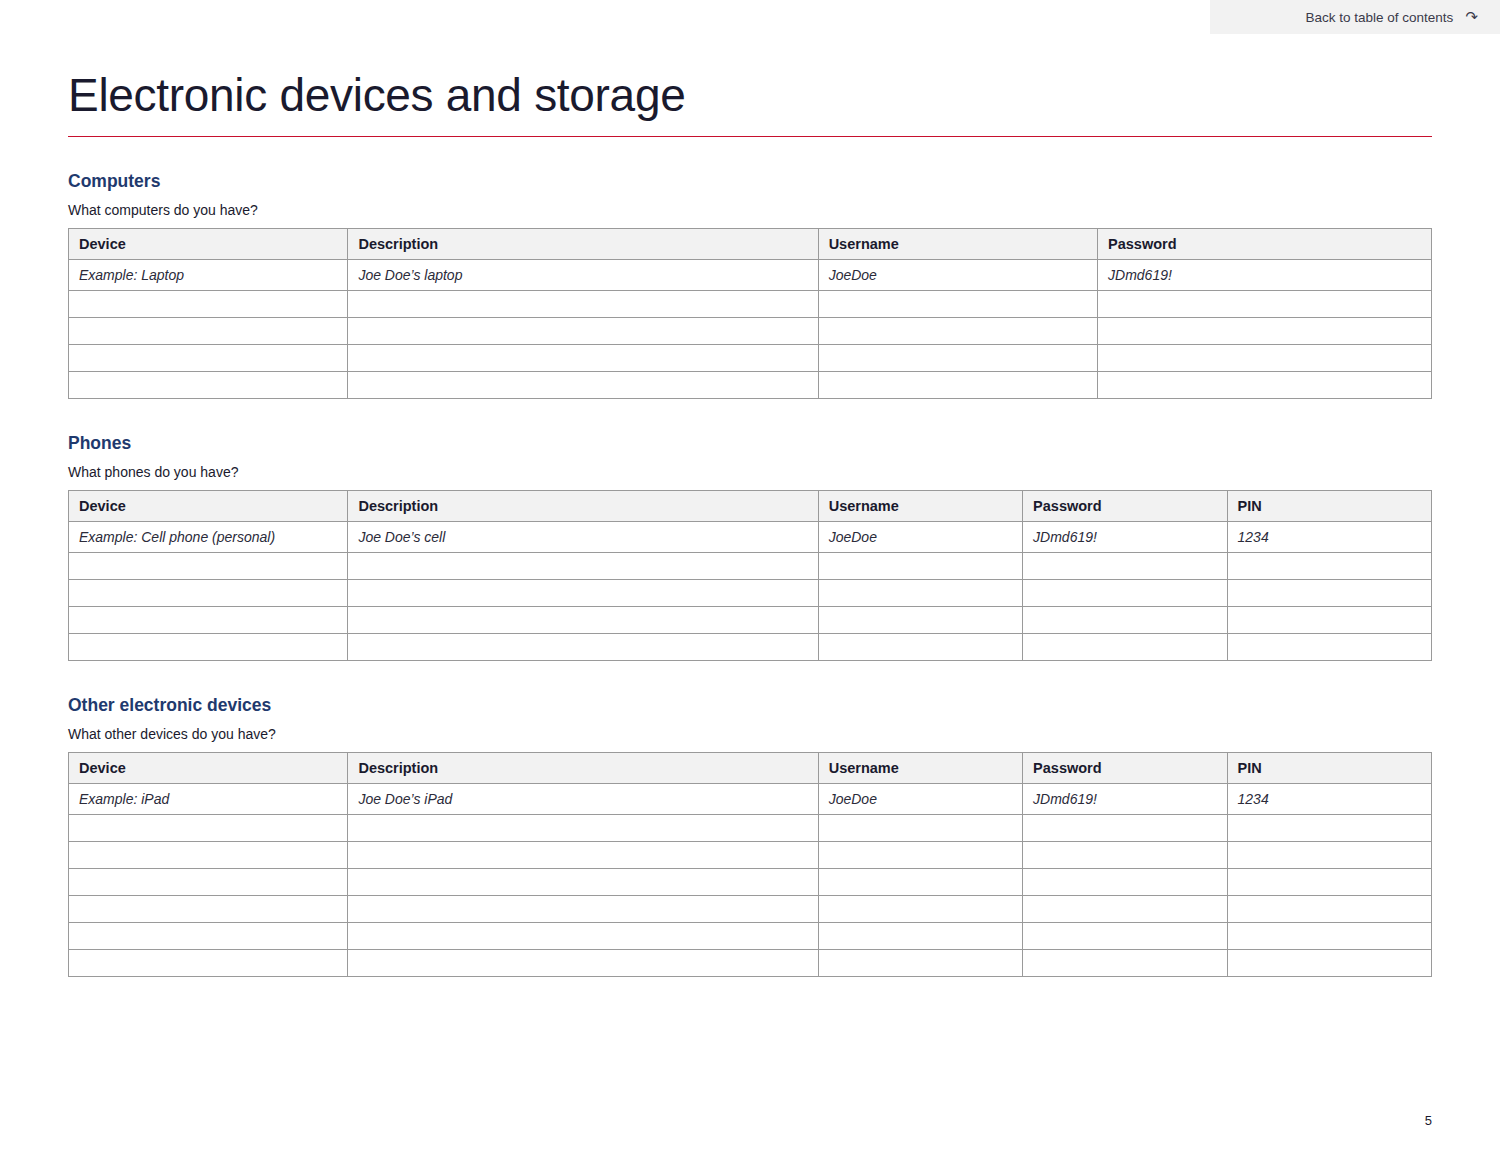Back to table of contents ↶
Electronic devices and storage
Computers
What computers do you have?
| Device | Description | Username | Password |
| --- | --- | --- | --- |
| Example: Laptop | Joe Doe’s laptop | JoeDoe | JDmd619! |
Phones
What phones do you have?
| Device | Description | Username | Password | PIN |
| --- | --- | --- | --- | --- |
| Example: Cell phone (personal) | Joe Doe’s cell | JoeDoe | JDmd619! | 1234 |
Other electronic devices
What other devices do you have?
| Device | Description | Username | Password | PIN |
| --- | --- | --- | --- | --- |
| Example: iPad | Joe Doe’s iPad | JoeDoe | JDmd619! | 1234 |
5